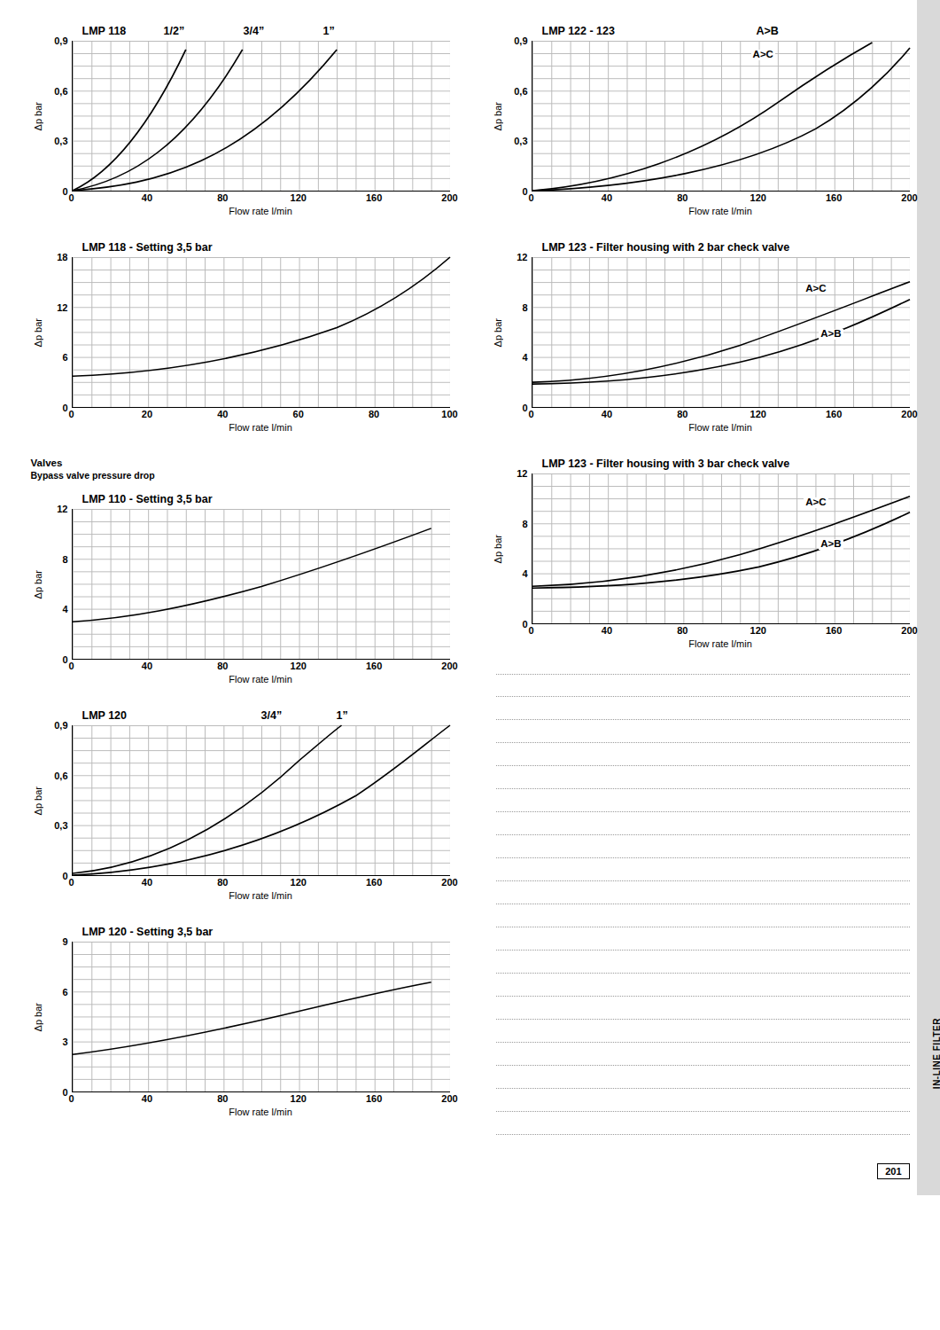IN-LINE FILTER
201
LMP 118 1/2” 3/4” 1”
Δp bar
0,9 0,6 0,3 0
0 40 80 120 160 200
Flow rate l/min
LMP 118 - Setting 3,5 bar
Δp bar
18 12 6 0
0 20 40 60 80 100
Flow rate l/min
Valves
Bypass valve pressure drop
LMP 110 - Setting 3,5 bar
Δp bar
12 8 4 0
0 40 80 120 160 200
Flow rate l/min
LMP 120 3/4” 1”
Δp bar
0,9 0,6 0,3 0
0 40 80 120 160 200
Flow rate l/min
LMP 120 - Setting 3,5 bar
Δp bar
9 6 3 0
0 40 80 120 160 200
Flow rate l/min
LMP 122 - 123 A>B
Δp bar
0,9 0,6 0,3 0
A>C
0 40 80 120 160 200
Flow rate l/min
LMP 123 - Filter housing with 2 bar check valve
Δp bar
12 8 4 0
A>C A>B
0 40 80 120 160 200
Flow rate l/min
LMP 123 - Filter housing with 3 bar check valve
Δp bar
12 8 4 0
A>C A>B
0 40 80 120 160 200
Flow rate l/min